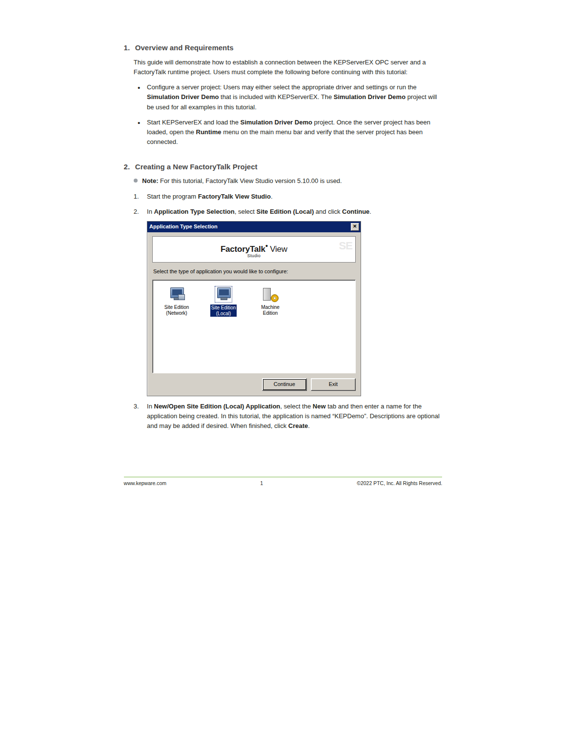1. Overview and Requirements
This guide will demonstrate how to establish a connection between the KEPServerEX OPC server and a FactoryTalk runtime project. Users must complete the following before continuing with this tutorial:
Configure a server project: Users may either select the appropriate driver and settings or run the Simulation Driver Demo that is included with KEPServerEX. The Simulation Driver Demo project will be used for all examples in this tutorial.
Start KEPServerEX and load the Simulation Driver Demo project. Once the server project has been loaded, open the Runtime menu on the main menu bar and verify that the server project has been connected.
2. Creating a New FactoryTalk Project
Note: For this tutorial, FactoryTalk View Studio version 5.10.00 is used.
Start the program FactoryTalk View Studio.
In Application Type Selection, select Site Edition (Local) and click Continue.
Application Type Selection ✕
SE
FactoryTalk• View
Studio
Select the type of application you would like to configure:
Site Edition
(Network)
Site Edition
(Local)
Machine
Edition
Continue
Exit
In New/Open Site Edition (Local) Application, select the New tab and then enter a name for the application being created. In this tutorial, the application is named “KEPDemo”. Descriptions are optional and may be added if desired. When finished, click Create.
www.kepware.com 1 ©2022 PTC, Inc. All Rights Reserved.